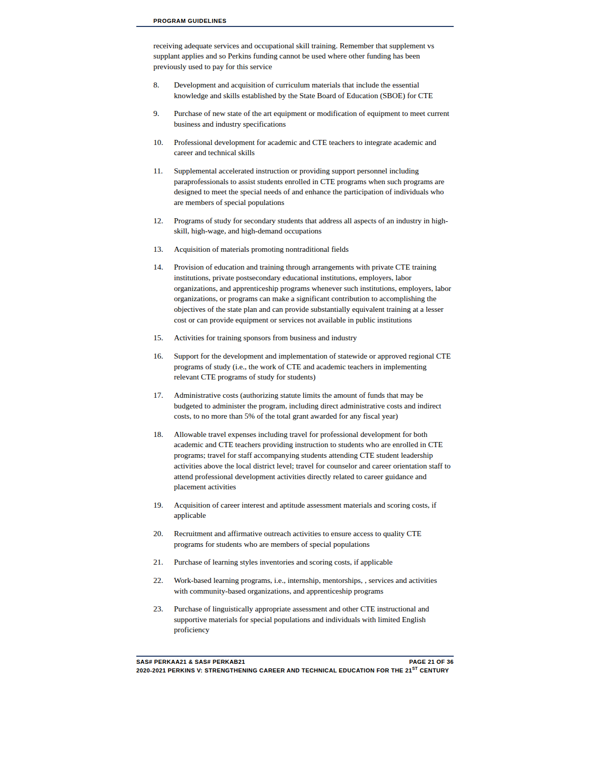PROGRAM GUIDELINES
receiving adequate services and occupational skill training. Remember that supplement vs supplant applies and so Perkins funding cannot be used where other funding has been previously used to pay for this service
8. Development and acquisition of curriculum materials that include the essential knowledge and skills established by the State Board of Education (SBOE) for CTE
9. Purchase of new state of the art equipment or modification of equipment to meet current business and industry specifications
10. Professional development for academic and CTE teachers to integrate academic and career and technical skills
11. Supplemental accelerated instruction or providing support personnel including paraprofessionals to assist students enrolled in CTE programs when such programs are designed to meet the special needs of and enhance the participation of individuals who are members of special populations
12. Programs of study for secondary students that address all aspects of an industry in high-skill, high-wage, and high-demand occupations
13. Acquisition of materials promoting nontraditional fields
14. Provision of education and training through arrangements with private CTE training institutions, private postsecondary educational institutions, employers, labor organizations, and apprenticeship programs whenever such institutions, employers, labor organizations, or programs can make a significant contribution to accomplishing the objectives of the state plan and can provide substantially equivalent training at a lesser cost or can provide equipment or services not available in public institutions
15. Activities for training sponsors from business and industry
16. Support for the development and implementation of statewide or approved regional CTE programs of study (i.e., the work of CTE and academic teachers in implementing relevant CTE programs of study for students)
17. Administrative costs (authorizing statute limits the amount of funds that may be budgeted to administer the program, including direct administrative costs and indirect costs, to no more than 5% of the total grant awarded for any fiscal year)
18. Allowable travel expenses including travel for professional development for both academic and CTE teachers providing instruction to students who are enrolled in CTE programs; travel for staff accompanying students attending CTE student leadership activities above the local district level; travel for counselor and career orientation staff to attend professional development activities directly related to career guidance and placement activities
19. Acquisition of career interest and aptitude assessment materials and scoring costs, if applicable
20. Recruitment and affirmative outreach activities to ensure access to quality CTE programs for students who are members of special populations
21. Purchase of learning styles inventories and scoring costs, if applicable
22. Work-based learning programs, i.e., internship, mentorships, , services and activities with community-based organizations, and apprenticeship programs
23. Purchase of linguistically appropriate assessment and other CTE instructional and supportive materials for special populations and individuals with limited English proficiency
| SAS# PERKAA21 & SAS# PERKAB21 | PAGE 21 OF 36 |
| 2020-2021 PERKINS V: STRENGTHENING CAREER AND TECHNICAL EDUCATION FOR THE 21 ST CENTURY |